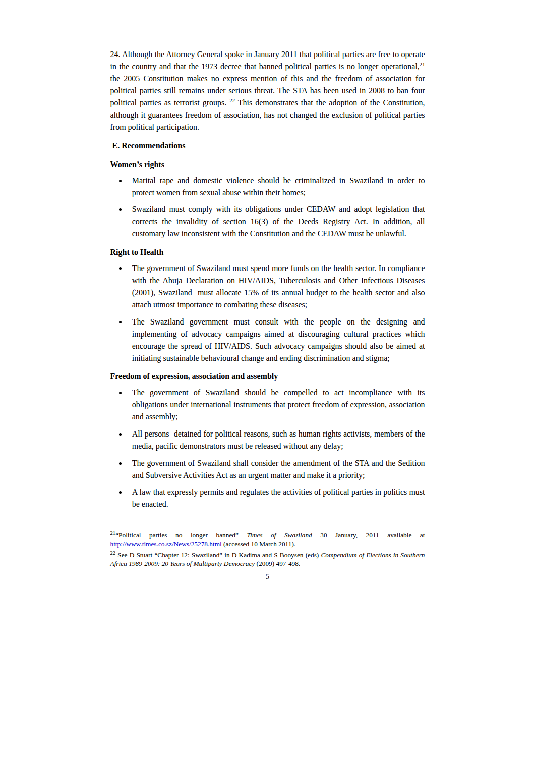24. Although the Attorney General spoke in January 2011 that political parties are free to operate in the country and that the 1973 decree that banned political parties is no longer operational,21 the 2005 Constitution makes no express mention of this and the freedom of association for political parties still remains under serious threat. The STA has been used in 2008 to ban four political parties as terrorist groups. 22 This demonstrates that the adoption of the Constitution, although it guarantees freedom of association, has not changed the exclusion of political parties from political participation.
E. Recommendations
Women’s rights
Marital rape and domestic violence should be criminalized in Swaziland in order to protect women from sexual abuse within their homes;
Swaziland must comply with its obligations under CEDAW and adopt legislation that corrects the invalidity of section 16(3) of the Deeds Registry Act. In addition, all customary law inconsistent with the Constitution and the CEDAW must be unlawful.
Right to Health
The government of Swaziland must spend more funds on the health sector. In compliance with the Abuja Declaration on HIV/AIDS, Tuberculosis and Other Infectious Diseases (2001), Swaziland must allocate 15% of its annual budget to the health sector and also attach utmost importance to combating these diseases;
The Swaziland government must consult with the people on the designing and implementing of advocacy campaigns aimed at discouraging cultural practices which encourage the spread of HIV/AIDS. Such advocacy campaigns should also be aimed at initiating sustainable behavioural change and ending discrimination and stigma;
Freedom of expression, association and assembly
The government of Swaziland should be compelled to act incompliance with its obligations under international instruments that protect freedom of expression, association and assembly;
All persons detained for political reasons, such as human rights activists, members of the media, pacific demonstrators must be released without any delay;
The government of Swaziland shall consider the amendment of the STA and the Sedition and Subversive Activities Act as an urgent matter and make it a priority;
A law that expressly permits and regulates the activities of political parties in politics must be enacted.
21“Political parties no longer banned” Times of Swaziland 30 January, 2011 available at http://www.times.co.sz/News/25278.html (accessed 10 March 2011).
22 See D Stuart “Chapter 12: Swaziland” in D Kadima and S Booysen (eds) Compendium of Elections in Southern Africa 1989-2009: 20 Years of Multiparty Democracy (2009) 497-498.
5